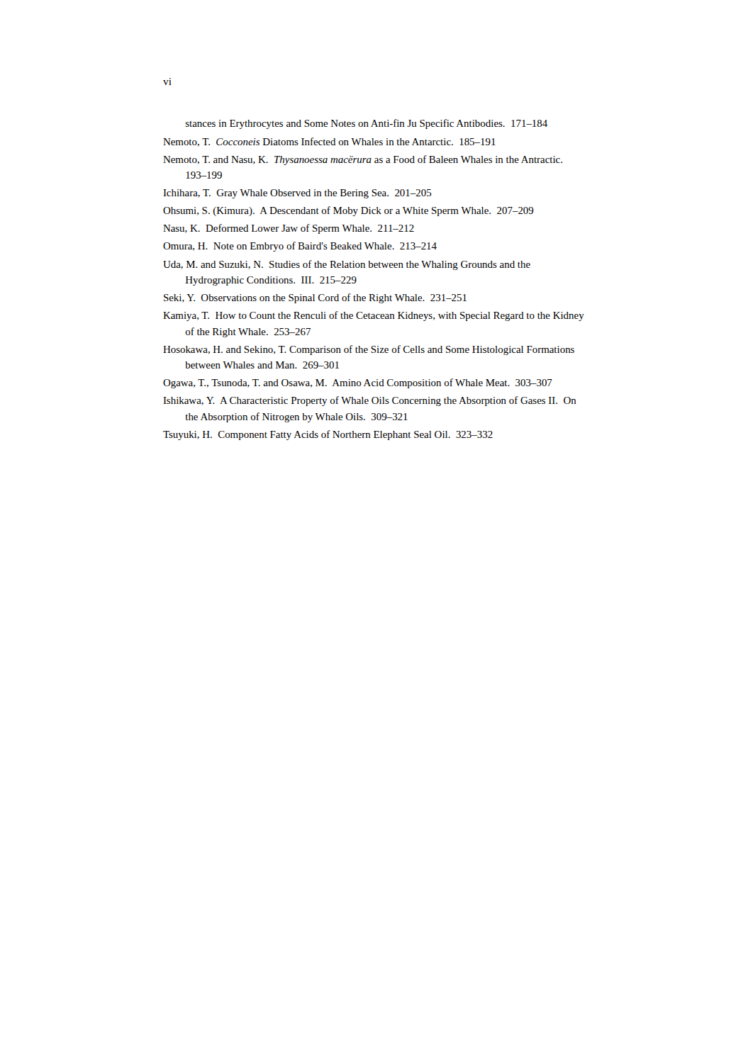vi
stances in Erythrocytes and Some Notes on Anti-fin Ju Specific Antibodies. 171–184
Nemoto, T. Cocconeis Diatoms Infected on Whales in the Antarctic. 185–191
Nemoto, T. and Nasu, K. Thysanoessa macërura as a Food of Baleen Whales in the Antractic. 193–199
Ichihara, T. Gray Whale Observed in the Bering Sea. 201–205
Ohsumi, S. (Kimura). A Descendant of Moby Dick or a White Sperm Whale. 207–209
Nasu, K. Deformed Lower Jaw of Sperm Whale. 211–212
Omura, H. Note on Embryo of Baird's Beaked Whale. 213–214
Uda, M. and Suzuki, N. Studies of the Relation between the Whaling Grounds and the Hydrographic Conditions. III. 215–229
Seki, Y. Observations on the Spinal Cord of the Right Whale. 231–251
Kamiya, T. How to Count the Renculi of the Cetacean Kidneys, with Special Regard to the Kidney of the Right Whale. 253–267
Hosokawa, H. and Sekino, T. Comparison of the Size of Cells and Some Histological Formations between Whales and Man. 269–301
Ogawa, T., Tsunoda, T. and Osawa, M. Amino Acid Composition of Whale Meat. 303–307
Ishikawa, Y. A Characteristic Property of Whale Oils Concerning the Absorption of Gases II. On the Absorption of Nitrogen by Whale Oils. 309–321
Tsuyuki, H. Component Fatty Acids of Northern Elephant Seal Oil. 323–332